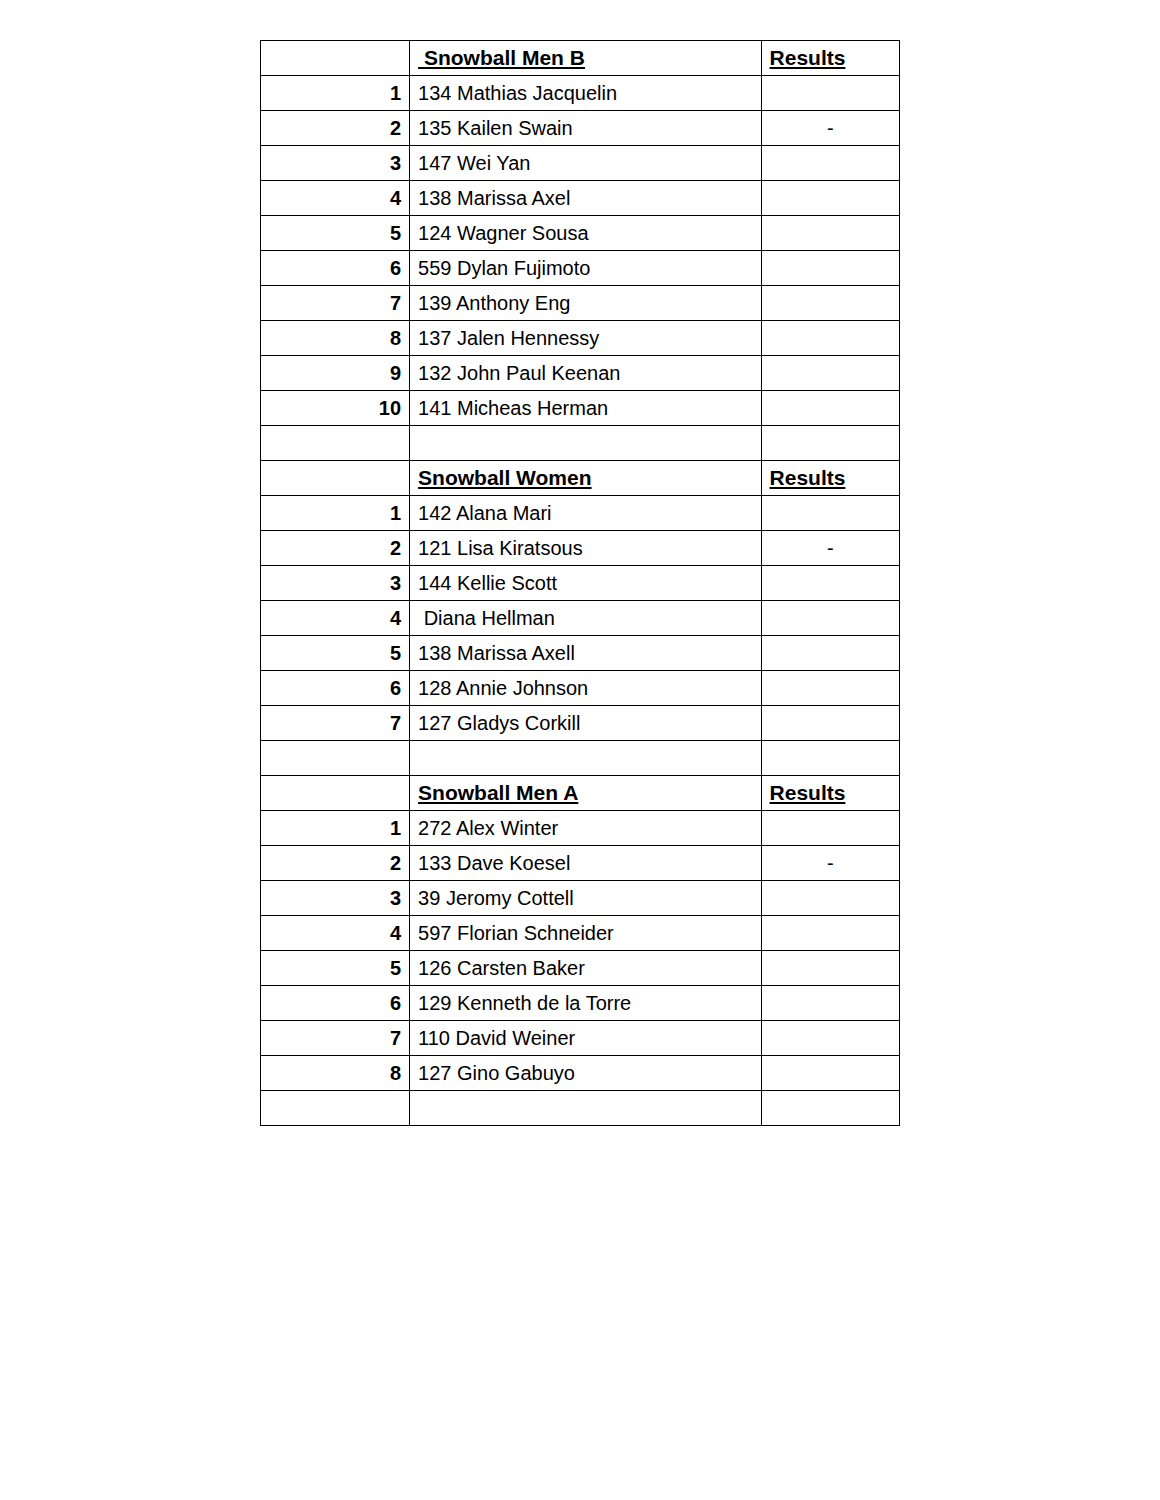| | Snowball Men B | Results |
| 1 | 134 Mathias Jacquelin | |
| 2 | 135 Kailen Swain | - |
| 3 | 147 Wei Yan | |
| 4 | 138 Marissa Axel | |
| 5 | 124 Wagner Sousa | |
| 6 | 559 Dylan Fujimoto | |
| 7 | 139 Anthony Eng | |
| 8 | 137 Jalen Hennessy | |
| 9 | 132 John Paul Keenan | |
| 10 | 141 Micheas Herman | |
| | Snowball Women | Results |
| 1 | 142 Alana Mari | |
| 2 | 121 Lisa Kiratsous | - |
| 3 | 144 Kellie Scott | |
| 4 | Diana Hellman | |
| 5 | 138 Marissa Axell | |
| 6 | 128 Annie Johnson | |
| 7 | 127 Gladys Corkill | |
| | Snowball Men A | Results |
| 1 | 272 Alex Winter | |
| 2 | 133 Dave Koesel | - |
| 3 | 39 Jeromy Cottell | |
| 4 | 597 Florian Schneider | |
| 5 | 126 Carsten Baker | |
| 6 | 129 Kenneth de la Torre | |
| 7 | 110 David Weiner | |
| 8 | 127 Gino Gabuyo | |